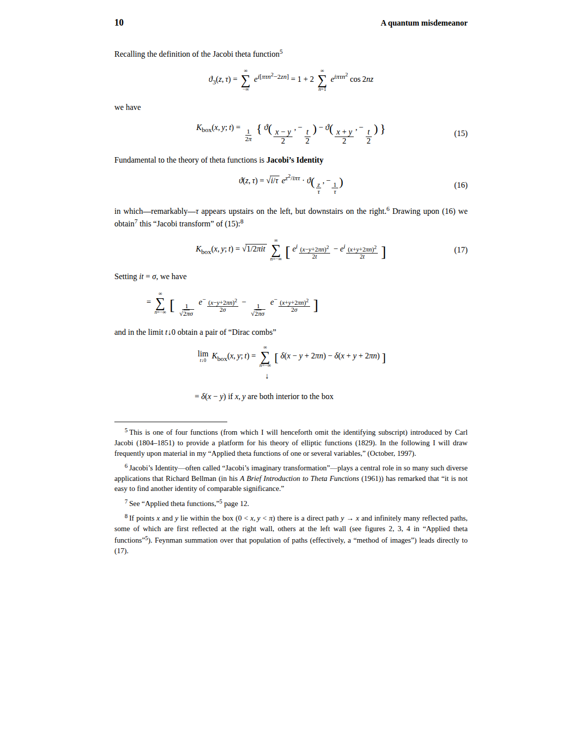10 A quantum misdemeanor
Recalling the definition of the Jacobi theta function5
ϑ3(z, τ) = ∞∑−∞ ei[πτn2−2zn] = 1 + 2 ∞∑n=1 eiπτn2 cos 2nz
we have
Kbox(x, y; t) = 12π { ϑ(x − y 2, −t 2) − ϑ(x + y 2, −t 2) } (15)
Fundamental to the theory of theta functions is Jacobi’s Identity
ϑ(z, τ) = √i/τ ez2/iπτ · ϑ(zτ, −1 τ) (16)
in which—remarkably—τ appears upstairs on the left, but downstairs on the right.6 Drawing upon (16) we obtain7 this “Jacobi transform” of (15):8
Kbox(x, y; t) = √1/2πit ∞∑n=−∞ [ ei(x−y+2πn)22t − ei(x+y+2πn)22t ] (17)
Setting it = σ, we have
= ∞∑n=−∞ [ 1√2πσ e−(x−y+2πn)22σ − 1√2πσ e−(x+y+2πn)22σ ]
and in the limit t↓0 obtain a pair of “Dirac combs”
lim t↓0 Kbox(x, y; t) = ∞∑n=−∞ [ δ(x − y + 2πn) − δ(x + y + 2πn) ]
↓
= δ(x − y) if x, y are both interior to the box
5 This is one of four functions (from which I will henceforth omit the identifying subscript) introduced by Carl Jacobi (1804–1851) to provide a platform for his theory of elliptic functions (1829). In the following I will draw frequently upon material in my “Applied theta functions of one or several variables,” (October, 1997).
6 Jacobi’s Identity—often called “Jacobi’s imaginary transformation”—plays a central role in so many such diverse applications that Richard Bellman (in his A Brief Introduction to Theta Functions (1961)) has remarked that “it is not easy to find another identity of comparable significance.”
7 See “Applied theta functions,”5 page 12.
8 If points x and y lie within the box (0 < x, y < π) there is a direct path y → x and infinitely many reflected paths, some of which are first reflected at the right wall, others at the left wall (see figures 2, 3, 4 in “Applied theta functions”5). Feynman summation over that population of paths (effectively, a “method of images”) leads directly to (17).